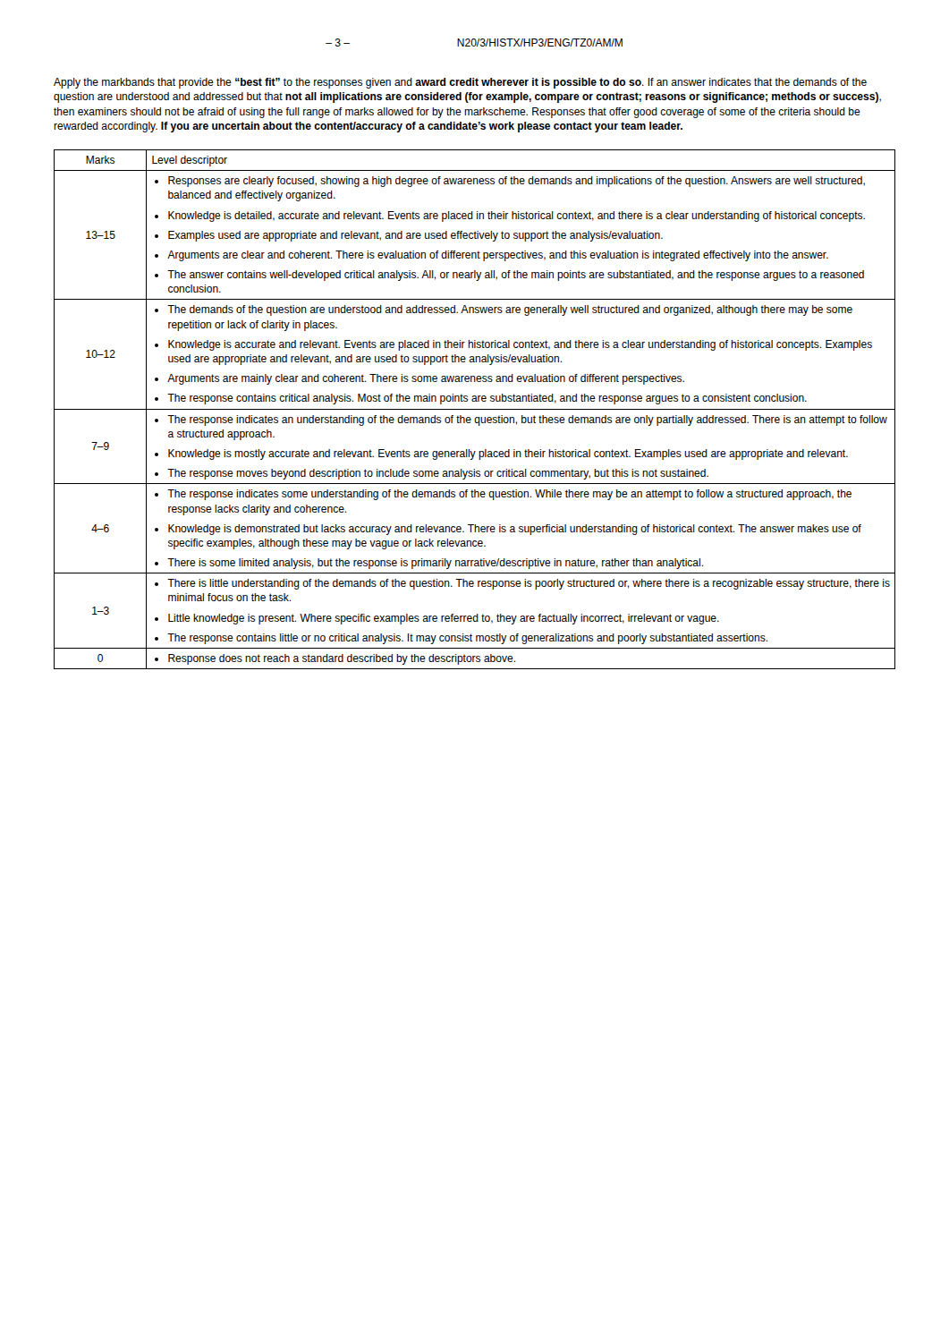– 3 – N20/3/HISTX/HP3/ENG/TZ0/AM/M
Apply the markbands that provide the “best fit” to the responses given and award credit wherever it is possible to do so. If an answer indicates that the demands of the question are understood and addressed but that not all implications are considered (for example, compare or contrast; reasons or significance; methods or success), then examiners should not be afraid of using the full range of marks allowed for by the markscheme. Responses that offer good coverage of some of the criteria should be rewarded accordingly. If you are uncertain about the content/accuracy of a candidate’s work please contact your team leader.
| Marks | Level descriptor |
| --- | --- |
| 13–15 | Responses are clearly focused, showing a high degree of awareness of the demands and implications of the question. Answers are well structured, balanced and effectively organized. Knowledge is detailed, accurate and relevant. Events are placed in their historical context, and there is a clear understanding of historical concepts. Examples used are appropriate and relevant, and are used effectively to support the analysis/evaluation. Arguments are clear and coherent. There is evaluation of different perspectives, and this evaluation is integrated effectively into the answer. The answer contains well-developed critical analysis. All, or nearly all, of the main points are substantiated, and the response argues to a reasoned conclusion. |
| 10–12 | The demands of the question are understood and addressed. Answers are generally well structured and organized, although there may be some repetition or lack of clarity in places. Knowledge is accurate and relevant. Events are placed in their historical context, and there is a clear understanding of historical concepts. Examples used are appropriate and relevant, and are used to support the analysis/evaluation. Arguments are mainly clear and coherent. There is some awareness and evaluation of different perspectives. The response contains critical analysis. Most of the main points are substantiated, and the response argues to a consistent conclusion. |
| 7–9 | The response indicates an understanding of the demands of the question, but these demands are only partially addressed. There is an attempt to follow a structured approach. Knowledge is mostly accurate and relevant. Events are generally placed in their historical context. Examples used are appropriate and relevant. The response moves beyond description to include some analysis or critical commentary, but this is not sustained. |
| 4–6 | The response indicates some understanding of the demands of the question. While there may be an attempt to follow a structured approach, the response lacks clarity and coherence. Knowledge is demonstrated but lacks accuracy and relevance. There is a superficial understanding of historical context. The answer makes use of specific examples, although these may be vague or lack relevance. There is some limited analysis, but the response is primarily narrative/descriptive in nature, rather than analytical. |
| 1–3 | There is little understanding of the demands of the question. The response is poorly structured or, where there is a recognizable essay structure, there is minimal focus on the task. Little knowledge is present. Where specific examples are referred to, they are factually incorrect, irrelevant or vague. The response contains little or no critical analysis. It may consist mostly of generalizations and poorly substantiated assertions. |
| 0 | Response does not reach a standard described by the descriptors above. |